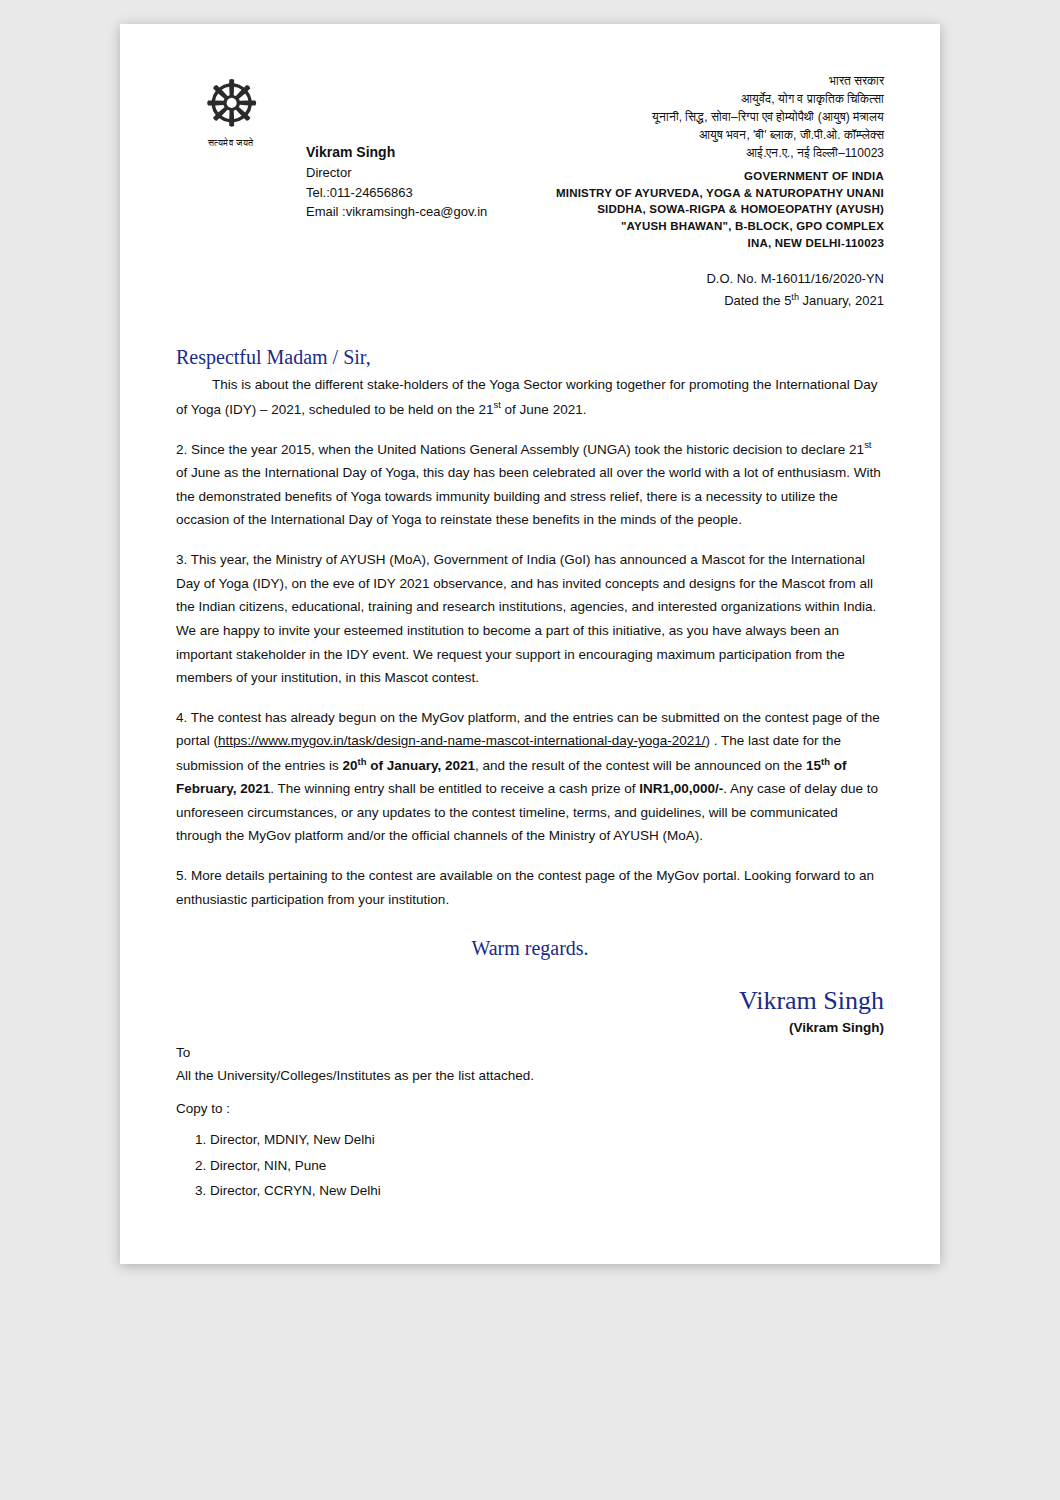☸
सत्यमेव जयते
Vikram Singh
Director
Tel.:011-24656863
Email :vikramsingh-cea@gov.in
भारत सरकार
आयुर्वेद, योग व प्राकृतिक चिकित्सा
यूनानी, सिद्ध, सोवा–रिग्पा एवं होम्योपैथी (आयुष) मंत्रालय
आयुष भवन, 'बी' ब्लाक, जी.पी.ओ. कॉम्प्लेक्स
आई.एन.ए., नई दिल्ली–110023
GOVERNMENT OF INDIA
MINISTRY OF AYURVEDA, YOGA & NATUROPATHY UNANI
SIDDHA, SOWA-RIGPA & HOMOEOPATHY (AYUSH)
"AYUSH BHAWAN", B-BLOCK, GPO COMPLEX
INA, NEW DELHI-110023
D.O. No. M-16011/16/2020-YN
Dated the 5th January, 2021
Respectful Madam / Sir,
This is about the different stake-holders of the Yoga Sector working together for promoting the International Day of Yoga (IDY) – 2021, scheduled to be held on the 21st of June 2021.
2. Since the year 2015, when the United Nations General Assembly (UNGA) took the historic decision to declare 21st of June as the International Day of Yoga, this day has been celebrated all over the world with a lot of enthusiasm. With the demonstrated benefits of Yoga towards immunity building and stress relief, there is a necessity to utilize the occasion of the International Day of Yoga to reinstate these benefits in the minds of the people.
3. This year, the Ministry of AYUSH (MoA), Government of India (GoI) has announced a Mascot for the International Day of Yoga (IDY), on the eve of IDY 2021 observance, and has invited concepts and designs for the Mascot from all the Indian citizens, educational, training and research institutions, agencies, and interested organizations within India. We are happy to invite your esteemed institution to become a part of this initiative, as you have always been an important stakeholder in the IDY event. We request your support in encouraging maximum participation from the members of your institution, in this Mascot contest.
4. The contest has already begun on the MyGov platform, and the entries can be submitted on the contest page of the portal (https://www.mygov.in/task/design-and-name-mascot-international-day-yoga-2021/) . The last date for the submission of the entries is 20th of January, 2021, and the result of the contest will be announced on the 15th of February, 2021. The winning entry shall be entitled to receive a cash prize of INR1,00,000/-. Any case of delay due to unforeseen circumstances, or any updates to the contest timeline, terms, and guidelines, will be communicated through the MyGov platform and/or the official channels of the Ministry of AYUSH (MoA).
5. More details pertaining to the contest are available on the contest page of the MyGov portal. Looking forward to an enthusiastic participation from your institution.
Warm regards.
Vikram Singh (Vikram Singh)
To
All the University/Colleges/Institutes as per the list attached.
Copy to :
Director, MDNIY, New Delhi
Director, NIN, Pune
Director, CCRYN, New Delhi